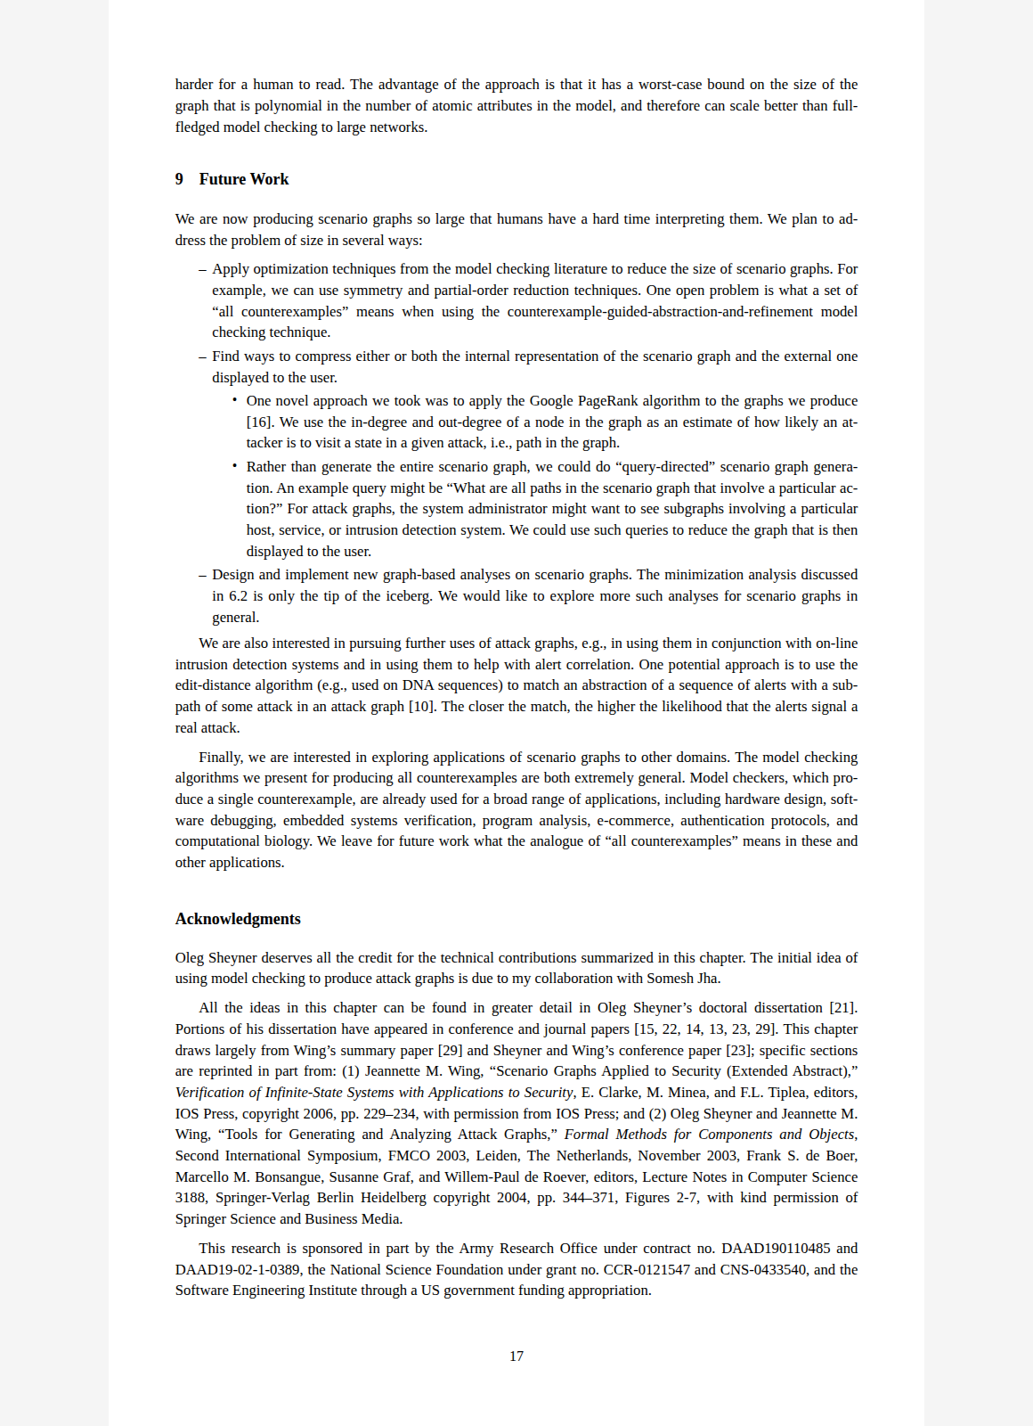harder for a human to read. The advantage of the approach is that it has a worst-case bound on the size of the graph that is polynomial in the number of atomic attributes in the model, and therefore can scale better than full-fledged model checking to large networks.
9 Future Work
We are now producing scenario graphs so large that humans have a hard time interpreting them. We plan to address the problem of size in several ways:
Apply optimization techniques from the model checking literature to reduce the size of scenario graphs. For example, we can use symmetry and partial-order reduction techniques. One open problem is what a set of “all counterexamples” means when using the counterexample-guided-abstraction-and-refinement model checking technique.
Find ways to compress either or both the internal representation of the scenario graph and the external one displayed to the user.
One novel approach we took was to apply the Google PageRank algorithm to the graphs we produce [16]. We use the in-degree and out-degree of a node in the graph as an estimate of how likely an attacker is to visit a state in a given attack, i.e., path in the graph.
Rather than generate the entire scenario graph, we could do “query-directed” scenario graph generation. An example query might be “What are all paths in the scenario graph that involve a particular action?” For attack graphs, the system administrator might want to see subgraphs involving a particular host, service, or intrusion detection system. We could use such queries to reduce the graph that is then displayed to the user.
Design and implement new graph-based analyses on scenario graphs. The minimization analysis discussed in 6.2 is only the tip of the iceberg. We would like to explore more such analyses for scenario graphs in general.
We are also interested in pursuing further uses of attack graphs, e.g., in using them in conjunction with on-line intrusion detection systems and in using them to help with alert correlation. One potential approach is to use the edit-distance algorithm (e.g., used on DNA sequences) to match an abstraction of a sequence of alerts with a subpath of some attack in an attack graph [10]. The closer the match, the higher the likelihood that the alerts signal a real attack.
Finally, we are interested in exploring applications of scenario graphs to other domains. The model checking algorithms we present for producing all counterexamples are both extremely general. Model checkers, which produce a single counterexample, are already used for a broad range of applications, including hardware design, software debugging, embedded systems verification, program analysis, e-commerce, authentication protocols, and computational biology. We leave for future work what the analogue of “all counterexamples” means in these and other applications.
Acknowledgments
Oleg Sheyner deserves all the credit for the technical contributions summarized in this chapter. The initial idea of using model checking to produce attack graphs is due to my collaboration with Somesh Jha.
All the ideas in this chapter can be found in greater detail in Oleg Sheyner’s doctoral dissertation [21]. Portions of his dissertation have appeared in conference and journal papers [15, 22, 14, 13, 23, 29]. This chapter draws largely from Wing’s summary paper [29] and Sheyner and Wing’s conference paper [23]; specific sections are reprinted in part from: (1) Jeannette M. Wing, “Scenario Graphs Applied to Security (Extended Abstract),” Verification of Infinite-State Systems with Applications to Security, E. Clarke, M. Minea, and F.L. Tiplea, editors, IOS Press, copyright 2006, pp. 229–234, with permission from IOS Press; and (2) Oleg Sheyner and Jeannette M. Wing, “Tools for Generating and Analyzing Attack Graphs,” Formal Methods for Components and Objects, Second International Symposium, FMCO 2003, Leiden, The Netherlands, November 2003, Frank S. de Boer, Marcello M. Bonsangue, Susanne Graf, and Willem-Paul de Roever, editors, Lecture Notes in Computer Science 3188, Springer-Verlag Berlin Heidelberg copyright 2004, pp. 344–371, Figures 2-7, with kind permission of Springer Science and Business Media.
This research is sponsored in part by the Army Research Office under contract no. DAAD190110485 and DAAD19-02-1-0389, the National Science Foundation under grant no. CCR-0121547 and CNS-0433540, and the Software Engineering Institute through a US government funding appropriation.
17